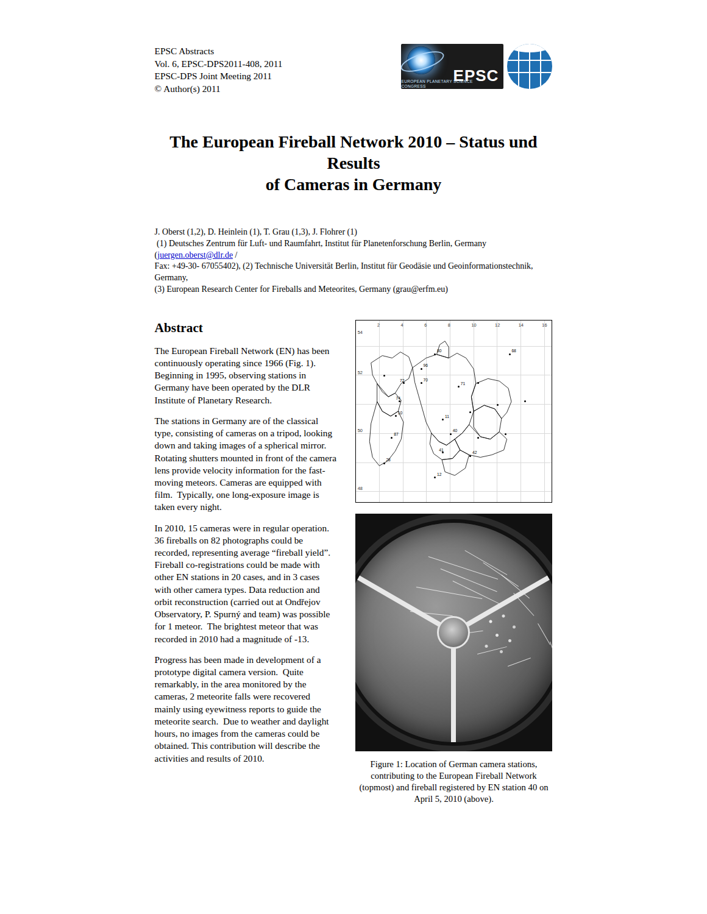EPSC Abstracts
Vol. 6, EPSC-DPS2011-408, 2011
EPSC-DPS Joint Meeting 2011
© Author(s) 2011
EPSC
EUROPEAN PLANETARY SCIENCE CONGRESS
The European Fireball Network 2010 – Status und Results
of Cameras in Germany
J. Oberst (1,2), D. Heinlein (1), T. Grau (1,3), J. Flohrer (1)
(1) Deutsches Zentrum für Luft- und Raumfahrt, Institut für Planetenforschung Berlin, Germany (juergen.oberst@dlr.de /
Fax: +49-30- 67055402), (2) Technische Universität Berlin, Institut für Geodäsie und Geoinformationstechnik, Germany,
(3) European Research Center for Fireballs and Meteorites, Germany (grau@erfm.eu)
Abstract
The European Fireball Network (EN) has been continuously operating since 1966 (Fig. 1). Beginning in 1995, observing stations in Germany have been operated by the DLR Institute of Planetary Research.
The stations in Germany are of the classical type, consisting of cameras on a tripod, looking down and taking images of a spherical mirror. Rotating shutters mounted in front of the camera lens provide velocity information for the fast-moving meteors. Cameras are equipped with film. Typically, one long-exposure image is taken every night.
In 2010, 15 cameras were in regular operation. 36 fireballs on 82 photographs could be recorded, representing average “fireball yield”. Fireball co-registrations could be made with other EN stations in 20 cases, and in 3 cases with other camera types. Data reduction and orbit reconstruction (carried out at Ondřejov Observatory, P. Spurný and team) was possible for 1 meteor. The brightest meteor that was recorded in 2010 had a magnitude of -13.
Progress has been made in development of a prototype digital camera version. Quite remarkably, in the area monitored by the cameras, 2 meteorite falls were recovered mainly using eyewitness reports to guide the meteorite search. Due to weather and daylight hours, no images from the cameras could be obtained. This contribution will describe the activities and results of 2010.
2
4
6
8
10
12
14
16
54
52
50
48
80
96
72
70
71
68
74
10
11
87
40
41
42
28
12
Figure 1: Location of German camera stations,
contributing to the European Fireball Network
(topmost) and fireball registered by EN station 40 on
April 5, 2010 (above).